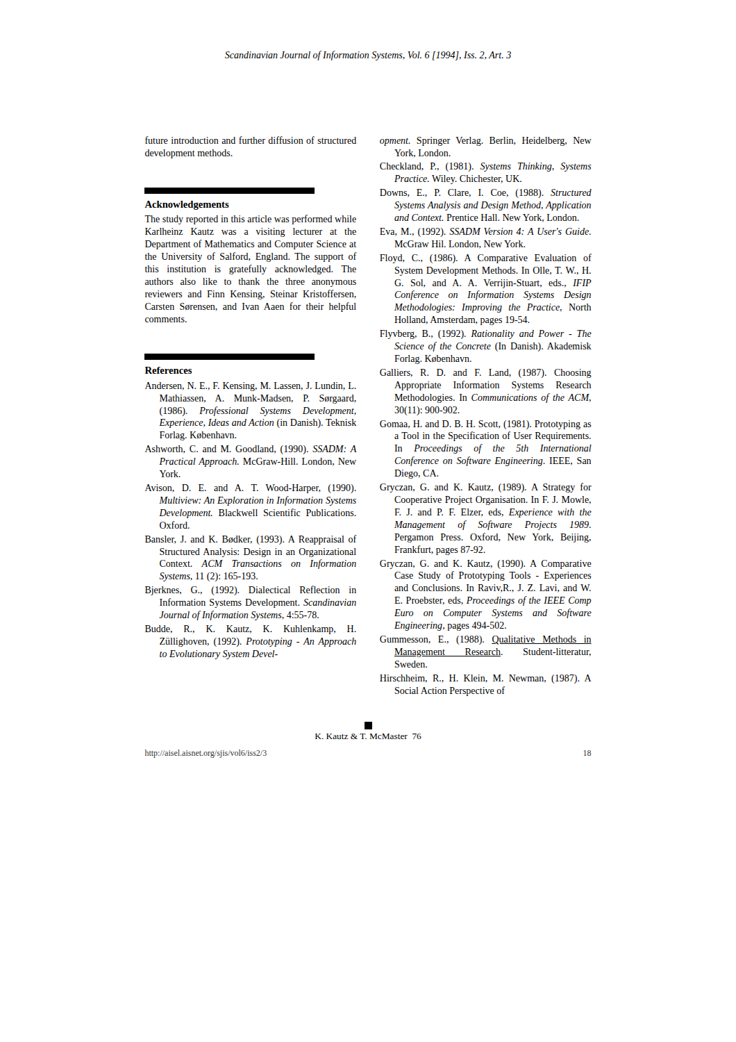Scandinavian Journal of Information Systems, Vol. 6 [1994], Iss. 2, Art. 3
future introduction and further diffusion of structured development methods.
Acknowledgements
The study reported in this article was performed while Karlheinz Kautz was a visiting lecturer at the Department of Mathematics and Computer Science at the University of Salford, England. The support of this institution is gratefully acknowledged. The authors also like to thank the three anonymous reviewers and Finn Kensing, Steinar Kristoffersen, Carsten Sørensen, and Ivan Aaen for their helpful comments.
References
Andersen, N. E., F. Kensing, M. Lassen, J. Lundin, L. Mathiassen, A. Munk-Madsen, P. Sørgaard, (1986). Professional Systems Development, Experience, Ideas and Action (in Danish). Teknisk Forlag. København.
Ashworth, C. and M. Goodland, (1990). SSADM: A Practical Approach. McGraw-Hill. London, New York.
Avison, D. E. and A. T. Wood-Harper, (1990). Multiview: An Exploration in Information Systems Development. Blackwell Scientific Publications. Oxford.
Bansler, J. and K. Bødker, (1993). A Reappraisal of Structured Analysis: Design in an Organizational Context. ACM Transactions on Information Systems, 11 (2): 165-193.
Bjerknes, G., (1992). Dialectical Reflection in Information Systems Development. Scandinavian Journal of Information Systems, 4:55-78.
Budde, R., K. Kautz, K. Kuhlenkamp, H. Züllighoven, (1992). Prototyping - An Approach to Evolutionary System Devel-
opment. Springer Verlag. Berlin, Heidelberg, New York, London.
Checkland, P., (1981). Systems Thinking, Systems Practice. Wiley. Chichester, UK.
Downs, E., P. Clare, I. Coe, (1988). Structured Systems Analysis and Design Method, Application and Context. Prentice Hall. New York, London.
Eva, M., (1992). SSADM Version 4: A User's Guide. McGraw Hil. London, New York.
Floyd, C., (1986). A Comparative Evaluation of System Development Methods. In Olle, T. W., H. G. Sol, and A. A. Verrijin-Stuart, eds., IFIP Conference on Information Systems Design Methodologies: Improving the Practice, North Holland, Amsterdam, pages 19-54.
Flyvberg, B., (1992). Rationality and Power - The Science of the Concrete (In Danish). Akademisk Forlag. København.
Galliers, R. D. and F. Land, (1987). Choosing Appropriate Information Systems Research Methodologies. In Communications of the ACM, 30(11): 900-902.
Gomaa, H. and D. B. H. Scott, (1981). Prototyping as a Tool in the Specification of User Requirements. In Proceedings of the 5th International Conference on Software Engineering. IEEE, San Diego, CA.
Gryczan, G. and K. Kautz, (1989). A Strategy for Cooperative Project Organisation. In F. J. Mowle, F. J. and P. F. Elzer, eds, Experience with the Management of Software Projects 1989. Pergamon Press. Oxford, New York, Beijing, Frankfurt, pages 87-92.
Gryczan, G. and K. Kautz, (1990). A Comparative Case Study of Prototyping Tools - Experiences and Conclusions. In Raviv,R., J. Z. Lavi, and W. E. Proebster, eds, Proceedings of the IEEE Comp Euro on Computer Systems and Software Engineering, pages 494-502.
Gummesson, E., (1988). Qualitative Methods in Management Research. Student-litteratur, Sweden.
Hirschheim, R., H. Klein, M. Newman, (1987). A Social Action Perspective of
K. Kautz & T. McMaster 76
http://aisel.aisnet.org/sjis/vol6/iss2/3 18